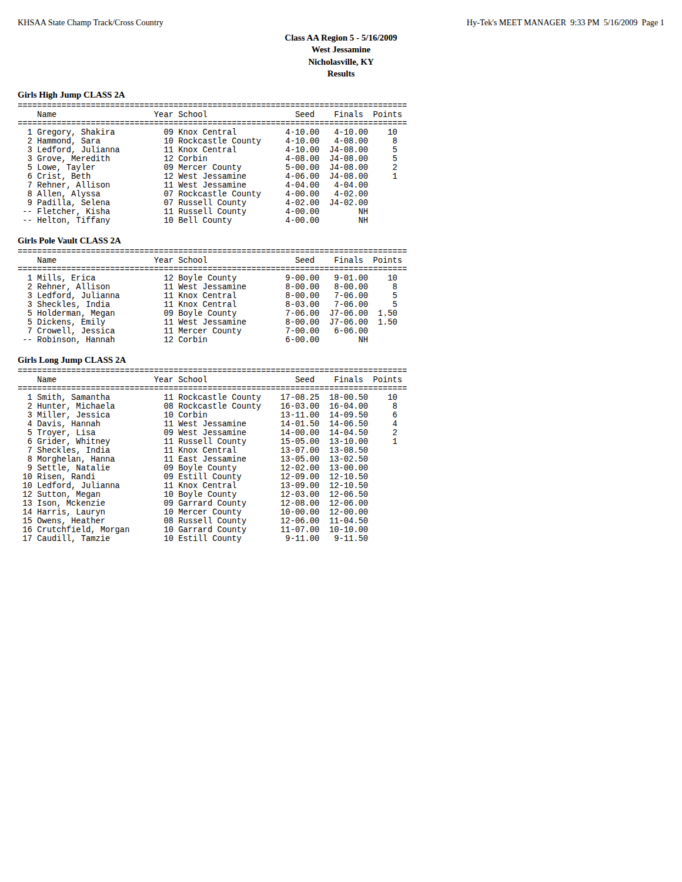KHSAA State Champ Track/Cross Country Hy-Tek's MEET MANAGER 9:33 PM 5/16/2009 Page 1
Class AA Region 5 - 5/16/2009 West Jessamine Nicholasville, KY Results
Girls High Jump CLASS 2A
================================================================================
    Name                    Year School                  Seed    Finals  Points
================================================================================
  1 Gregory, Shakira          09 Knox Central          4-10.00   4-10.00    10
  2 Hammond, Sara             10 Rockcastle County     4-10.00   4-08.00     8
  3 Ledford, Julianna         11 Knox Central          4-10.00  J4-08.00     5
  3 Grove, Meredith           12 Corbin                4-08.00  J4-08.00     5
  5 Lowe, Tayler              09 Mercer County         5-00.00  J4-08.00     2
  6 Crist, Beth               12 West Jessamine        4-06.00  J4-08.00     1
  7 Rehner, Allison           11 West Jessamine        4-04.00   4-04.00
  8 Allen, Alyssa             07 Rockcastle County     4-00.00   4-02.00
  9 Padilla, Selena           07 Russell County        4-02.00  J4-02.00
 -- Fletcher, Kisha           11 Russell County        4-00.00        NH
 -- Helton, Tiffany           10 Bell County           4-00.00        NH
Girls Pole Vault CLASS 2A
================================================================================
    Name                    Year School                  Seed    Finals  Points
================================================================================
  1 Mills, Erica              12 Boyle County          9-00.00   9-01.00    10
  2 Rehner, Allison           11 West Jessamine        8-00.00   8-00.00     8
  3 Ledford, Julianna         11 Knox Central          8-00.00   7-06.00     5
  3 Sheckles, India           11 Knox Central          8-03.00   7-06.00     5
  5 Holderman, Megan          09 Boyle County          7-06.00  J7-06.00  1.50
  5 Dickens, Emily            11 West Jessamine        8-00.00  J7-06.00  1.50
  7 Crowell, Jessica          11 Mercer County         7-00.00   6-06.00
 -- Robinson, Hannah          12 Corbin                6-00.00        NH
Girls Long Jump CLASS 2A
================================================================================
    Name                    Year School                  Seed    Finals  Points
================================================================================
  1 Smith, Samantha           11 Rockcastle County    17-08.25  18-00.50    10
  2 Hunter, Michaela          08 Rockcastle County    16-03.00  16-04.00     8
  3 Miller, Jessica           10 Corbin               13-11.00  14-09.50     6
  4 Davis, Hannah             11 West Jessamine       14-01.50  14-06.50     4
  5 Troyer, Lisa              09 West Jessamine       14-00.00  14-04.50     2
  6 Grider, Whitney           11 Russell County       15-05.00  13-10.00     1
  7 Sheckles, India           11 Knox Central         13-07.00  13-08.50
  8 Morghelan, Hanna          11 East Jessamine       13-05.00  13-02.50
  9 Settle, Natalie           09 Boyle County         12-02.00  13-00.00
 10 Risen, Randi              09 Estill County        12-09.00  12-10.50
 10 Ledford, Julianna         11 Knox Central         13-09.00  12-10.50
 12 Sutton, Megan             10 Boyle County         12-03.00  12-06.50
 13 Ison, Mckenzie            09 Garrard County       12-08.00  12-06.00
 14 Harris, Lauryn            10 Mercer County        10-00.00  12-00.00
 15 Owens, Heather            08 Russell County       12-06.00  11-04.50
 16 Crutchfield, Morgan       10 Garrard County       11-07.00  10-10.00
 17 Caudill, Tamzie           10 Estill County         9-11.00   9-11.50